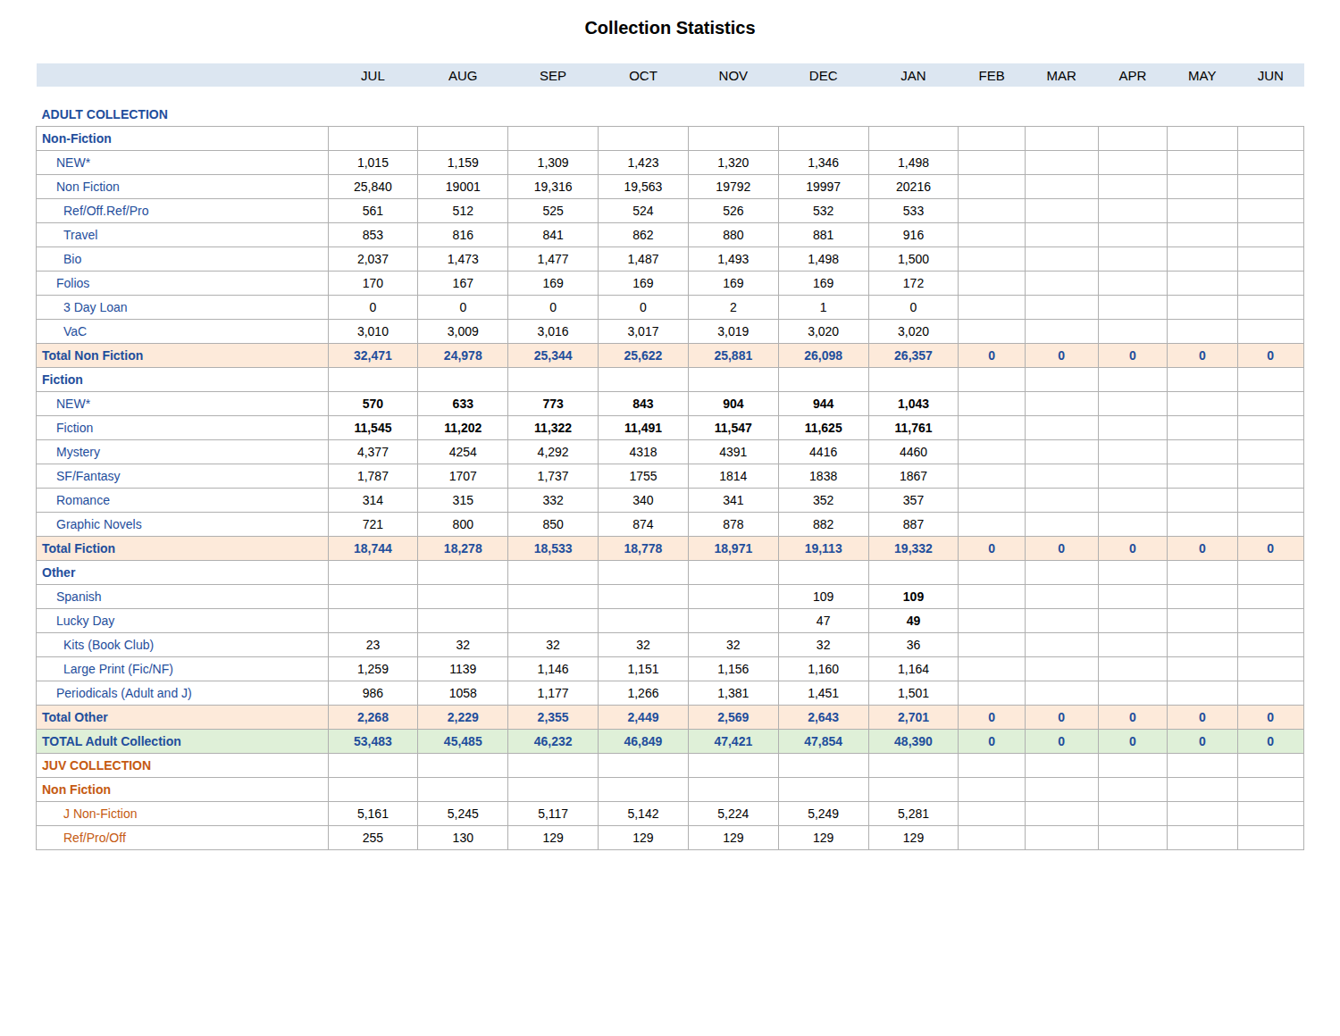Collection Statistics
| | JUL | AUG | SEP | OCT | NOV | DEC | JAN | FEB | MAR | APR | MAY | JUN |
| --- | --- | --- | --- | --- | --- | --- | --- | --- | --- | --- | --- | --- |
| ADULT COLLECTION |
| Non-Fiction | | | | | | | | | | | | |
| NEW* | 1,015 | 1,159 | 1,309 | 1,423 | 1,320 | 1,346 | 1,498 | | | | | |
| Non Fiction | 25,840 | 19001 | 19,316 | 19,563 | 19792 | 19997 | 20216 | | | | | |
| Ref/Off.Ref/Pro | 561 | 512 | 525 | 524 | 526 | 532 | 533 | | | | | |
| Travel | 853 | 816 | 841 | 862 | 880 | 881 | 916 | | | | | |
| Bio | 2,037 | 1,473 | 1,477 | 1,487 | 1,493 | 1,498 | 1,500 | | | | | |
| Folios | 170 | 167 | 169 | 169 | 169 | 169 | 172 | | | | | |
| 3 Day Loan | 0 | 0 | 0 | 0 | 2 | 1 | 0 | | | | | |
| VaC | 3,010 | 3,009 | 3,016 | 3,017 | 3,019 | 3,020 | 3,020 | | | | | |
| Total Non Fiction | 32,471 | 24,978 | 25,344 | 25,622 | 25,881 | 26,098 | 26,357 | 0 | 0 | 0 | 0 | 0 |
| Fiction | | | | | | | | | | | | |
| NEW* | 570 | 633 | 773 | 843 | 904 | 944 | 1,043 | | | | | |
| Fiction | 11,545 | 11,202 | 11,322 | 11,491 | 11,547 | 11,625 | 11,761 | | | | | |
| Mystery | 4,377 | 4254 | 4,292 | 4318 | 4391 | 4416 | 4460 | | | | | |
| SF/Fantasy | 1,787 | 1707 | 1,737 | 1755 | 1814 | 1838 | 1867 | | | | | |
| Romance | 314 | 315 | 332 | 340 | 341 | 352 | 357 | | | | | |
| Graphic Novels | 721 | 800 | 850 | 874 | 878 | 882 | 887 | | | | | |
| Total Fiction | 18,744 | 18,278 | 18,533 | 18,778 | 18,971 | 19,113 | 19,332 | 0 | 0 | 0 | 0 | 0 |
| Other | | | | | | | | | | | | |
| Spanish | | | | | | 109 | 109 | | | | | |
| Lucky Day | | | | | | 47 | 49 | | | | | |
| Kits (Book Club) | 23 | 32 | 32 | 32 | 32 | 32 | 36 | | | | | |
| Large Print (Fic/NF) | 1,259 | 1139 | 1,146 | 1,151 | 1,156 | 1,160 | 1,164 | | | | | |
| Periodicals (Adult and J) | 986 | 1058 | 1,177 | 1,266 | 1,381 | 1,451 | 1,501 | | | | | |
| Total Other | 2,268 | 2,229 | 2,355 | 2,449 | 2,569 | 2,643 | 2,701 | 0 | 0 | 0 | 0 | 0 |
| TOTAL Adult Collection | 53,483 | 45,485 | 46,232 | 46,849 | 47,421 | 47,854 | 48,390 | 0 | 0 | 0 | 0 | 0 |
| JUV COLLECTION | | | | | | | | | | | | |
| Non Fiction | | | | | | | | | | | | |
| J Non-Fiction | 5,161 | 5,245 | 5,117 | 5,142 | 5,224 | 5,249 | 5,281 | | | | | |
| Ref/Pro/Off | 255 | 130 | 129 | 129 | 129 | 129 | 129 | | | | | |